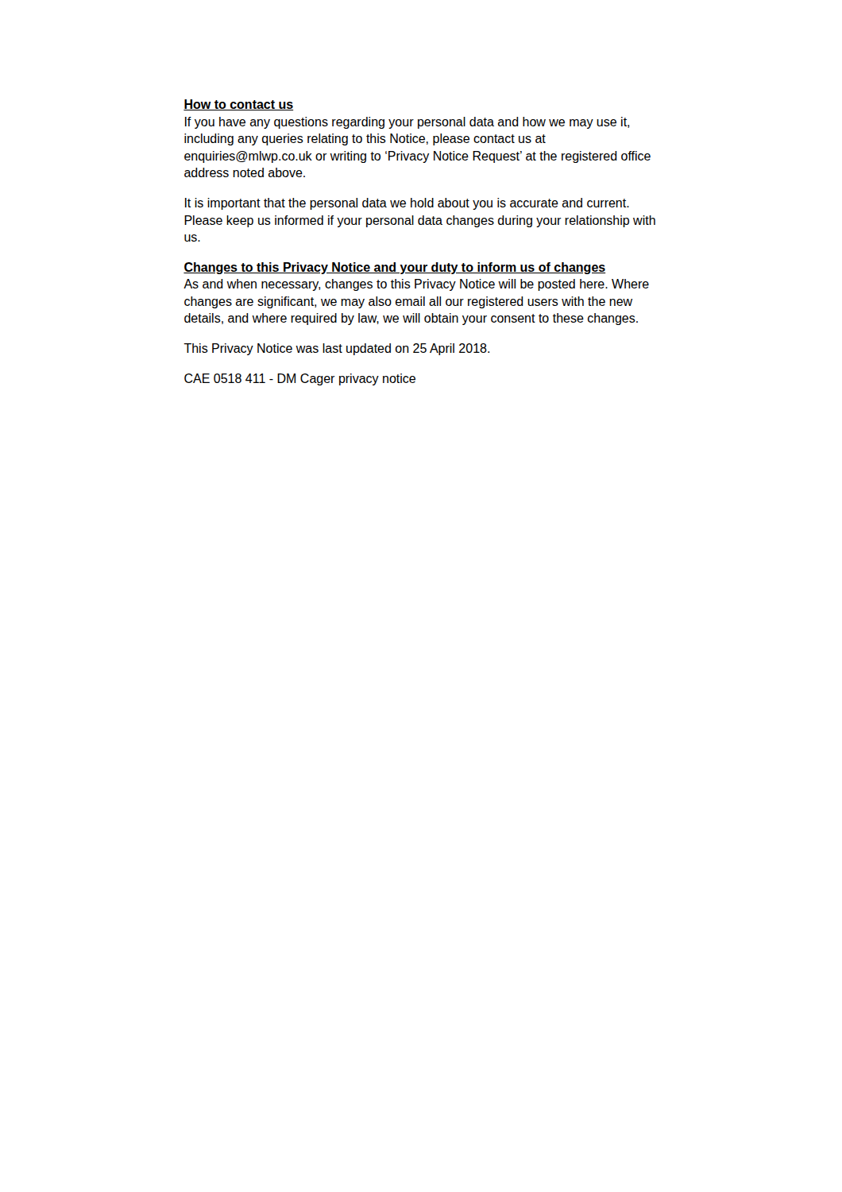How to contact us
If you have any questions regarding your personal data and how we may use it, including any queries relating to this Notice, please contact us at enquiries@mlwp.co.uk or writing to ‘Privacy Notice Request’ at the registered office address noted above.
It is important that the personal data we hold about you is accurate and current. Please keep us informed if your personal data changes during your relationship with us.
Changes to this Privacy Notice and your duty to inform us of changes
As and when necessary, changes to this Privacy Notice will be posted here. Where changes are significant, we may also email all our registered users with the new details, and where required by law, we will obtain your consent to these changes.
This Privacy Notice was last updated on 25 April 2018.
CAE 0518 411 - DM Cager privacy notice